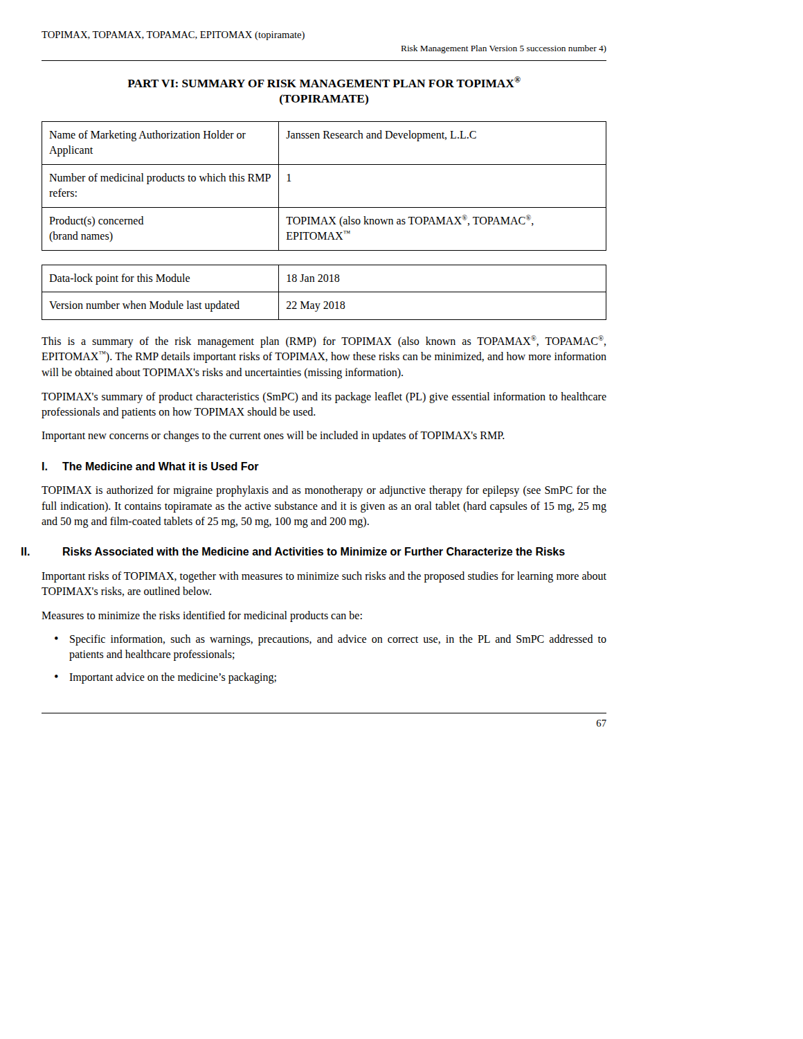TOPIMAX, TOPAMAX, TOPAMAC, EPITOMAX (topiramate)
Risk Management Plan Version 5 succession number 4)
PART VI: SUMMARY OF RISK MANAGEMENT PLAN FOR TOPIMAX®
(TOPIRAMATE)
| Name of Marketing Authorization Holder or Applicant | Janssen Research and Development, L.L.C |
| Number of medicinal products to which this RMP refers: | 1 |
| Product(s) concerned (brand names) | TOPIMAX (also known as TOPAMAX ® , TOPAMAC ® , EPITOMAX ™ |
| Data-lock point for this Module | 18 Jan 2018 |
| Version number when Module last updated | 22 May 2018 |
This is a summary of the risk management plan (RMP) for TOPIMAX (also known as TOPAMAX®, TOPAMAC®, EPITOMAX™). The RMP details important risks of TOPIMAX, how these risks can be minimized, and how more information will be obtained about TOPIMAX's risks and uncertainties (missing information).
TOPIMAX's summary of product characteristics (SmPC) and its package leaflet (PL) give essential information to healthcare professionals and patients on how TOPIMAX should be used.
Important new concerns or changes to the current ones will be included in updates of TOPIMAX's RMP.
I. The Medicine and What it is Used For
TOPIMAX is authorized for migraine prophylaxis and as monotherapy or adjunctive therapy for epilepsy (see SmPC for the full indication). It contains topiramate as the active substance and it is given as an oral tablet (hard capsules of 15 mg, 25 mg and 50 mg and film-coated tablets of 25 mg, 50 mg, 100 mg and 200 mg).
II. Risks Associated with the Medicine and Activities to Minimize or Further Characterize the Risks
Important risks of TOPIMAX, together with measures to minimize such risks and the proposed studies for learning more about TOPIMAX's risks, are outlined below.
Measures to minimize the risks identified for medicinal products can be:
Specific information, such as warnings, precautions, and advice on correct use, in the PL and SmPC addressed to patients and healthcare professionals;
Important advice on the medicine’s packaging;
67